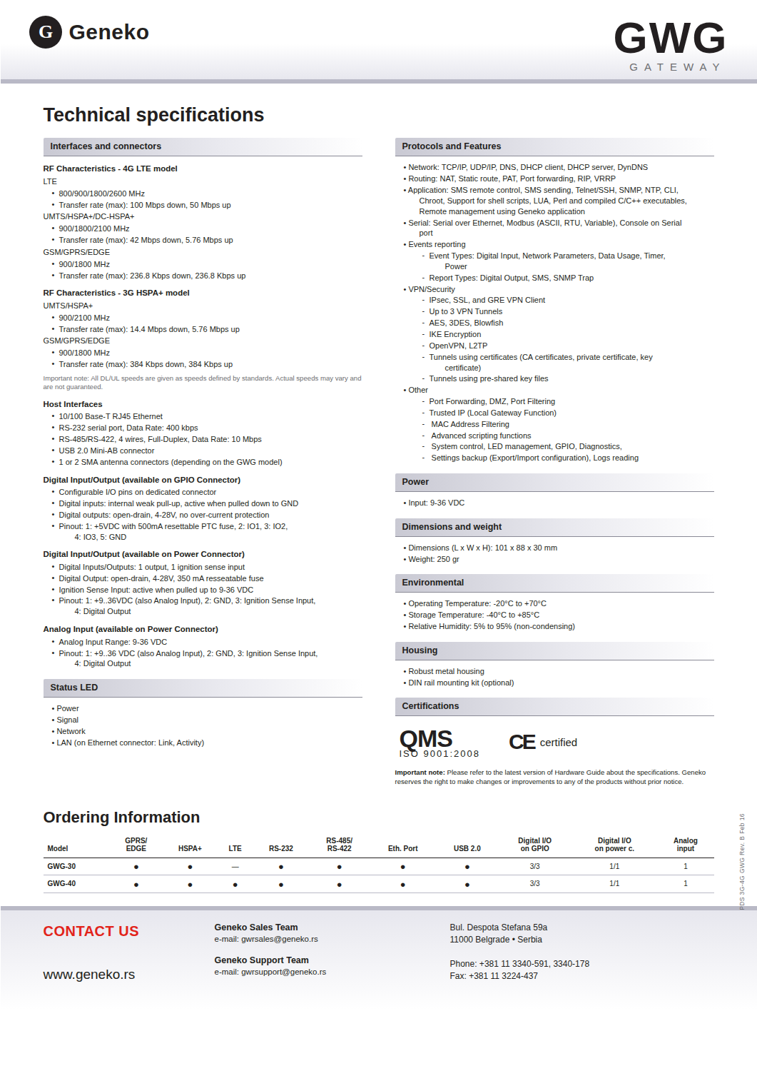G
Geneko
GWG
GATEWAY
Technical specifications
Interfaces and connectors
RF Characteristics - 4G LTE model
LTE
800/900/1800/2600 MHz
Transfer rate (max): 100 Mbps down, 50 Mbps up
UMTS/HSPA+/DC-HSPA+
900/1800/2100 MHz
Transfer rate (max): 42 Mbps down, 5.76 Mbps up
GSM/GPRS/EDGE
900/1800 MHz
Transfer rate (max): 236.8 Kbps down, 236.8 Kbps up
RF Characteristics - 3G HSPA+ model
UMTS/HSPA+
900/2100 MHz
Transfer rate (max): 14.4 Mbps down, 5.76 Mbps up
GSM/GPRS/EDGE
900/1800 MHz
Transfer rate (max): 384 Kbps down, 384 Kbps up
Important note: All DL/UL speeds are given as speeds defined by standards. Actual speeds may vary and are not guaranteed.
Host Interfaces
10/100 Base-T RJ45 Ethernet
RS-232 serial port, Data Rate: 400 kbps
RS-485/RS-422, 4 wires, Full-Duplex, Data Rate: 10 Mbps
USB 2.0 Mini-AB connector
1 or 2 SMA antenna connectors (depending on the GWG model)
Digital Input/Output (available on GPIO Connector)
Configurable I/O pins on dedicated connector
Digital inputs: internal weak pull-up, active when pulled down to GND
Digital outputs: open-drain, 4-28V, no over-current protection
Pinout: 1: +5VDC with 500mA resettable PTC fuse, 2: IO1, 3: IO2,4: IO3, 5: GND
Digital Input/Output (available on Power Connector)
Digital Inputs/Outputs: 1 output, 1 ignition sense input
Digital Output: open-drain, 4-28V, 350 mA resseatable fuse
Ignition Sense Input: active when pulled up to 9-36 VDC
Pinout: 1: +9..36VDC (also Analog Input), 2: GND, 3: Ignition Sense Input,4: Digital Output
Analog Input (available on Power Connector)
Analog Input Range: 9-36 VDC
Pinout: 1: +9..36 VDC (also Analog Input), 2: GND, 3: Ignition Sense Input,4: Digital Output
Status LED
• Power
• Signal
• Network
• LAN (on Ethernet connector: Link, Activity)
Protocols and Features
• Network: TCP/IP, UDP/IP, DNS, DHCP client, DHCP server, DynDNS
• Routing: NAT, Static route, PAT, Port forwarding, RIP, VRRP
• Application: SMS remote control, SMS sending, Telnet/SSH, SNMP, NTP, CLI, Chroot, Support for shell scripts, LUA, Perl and compiled C/C++ executables, Remote management using Geneko application
• Serial: Serial over Ethernet, Modbus (ASCII, RTU, Variable), Console on Serial port
• Events reporting
Event Types: Digital Input, Network Parameters, Data Usage, Timer,Power
Report Types: Digital Output, SMS, SNMP Trap
• VPN/Security
IPsec, SSL, and GRE VPN Client
Up to 3 VPN Tunnels
AES, 3DES, Blowfish
IKE Encryption
OpenVPN, L2TP
Tunnels using certificates (CA certificates, private certificate, keycertificate)
Tunnels using pre-shared key files
• Other
Port Forwarding, DMZ, Port Filtering
Trusted IP (Local Gateway Function)
MAC Address Filtering
Advanced scripting functions
System control, LED management, GPIO, Diagnostics,
Settings backup (Export/Import configuration), Logs reading
Power
• Input: 9-36 VDC
Dimensions and weight
• Dimensions (L x W x H): 101 x 88 x 30 mm
• Weight: 250 gr
Environmental
• Operating Temperature: -20°C to +70°C
• Storage Temperature: -40°C to +85°C
• Relative Humidity: 5% to 95% (non-condensing)
Housing
• Robust metal housing
• DIN rail mounting kit (optional)
Certifications
QMS
ISO 9001:2008
CE certified
Important note: Please refer to the latest version of Hardware Guide about the specifications. Geneko reserves the right to make changes or improvements to any of the products without prior notice.
PDS 3G-4G GWG Rev. B Feb 16
Ordering Information
| Model | GPRS/ EDGE | HSPA+ | LTE | RS-232 | RS-485/ RS-422 | Eth. Port | USB 2.0 | Digital I/O on GPIO | Digital I/O on power c. | Analog input |
| --- | --- | --- | --- | --- | --- | --- | --- | --- | --- | --- |
| GWG-30 | ● | ● | — | ● | ● | ● | ● | 3/3 | 1/1 | 1 |
| GWG-40 | ● | ● | ● | ● | ● | ● | ● | 3/3 | 1/1 | 1 |
CONTACT US
www.geneko.rs
Geneko Sales Team
e-mail: gwrsales@geneko.rs
Geneko Support Team
e-mail: gwrsupport@geneko.rs
Bul. Despota Stefana 59a
11000 Belgrade • Serbia
Phone: +381 11 3340-591, 3340-178
Fax: +381 11 3224-437